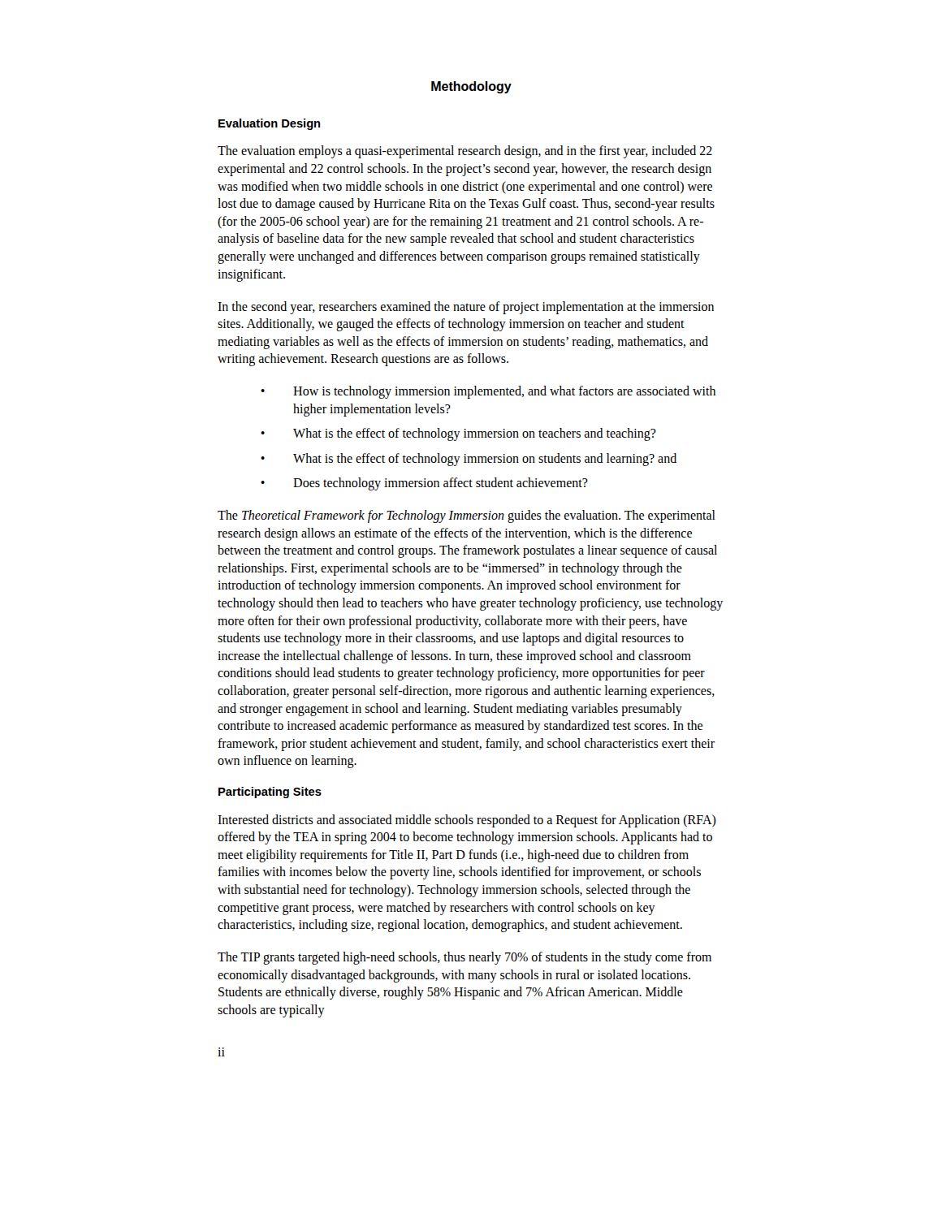Methodology
Evaluation Design
The evaluation employs a quasi-experimental research design, and in the first year, included 22 experimental and 22 control schools. In the project’s second year, however, the research design was modified when two middle schools in one district (one experimental and one control) were lost due to damage caused by Hurricane Rita on the Texas Gulf coast. Thus, second-year results (for the 2005-06 school year) are for the remaining 21 treatment and 21 control schools. A re-analysis of baseline data for the new sample revealed that school and student characteristics generally were unchanged and differences between comparison groups remained statistically insignificant.
In the second year, researchers examined the nature of project implementation at the immersion sites. Additionally, we gauged the effects of technology immersion on teacher and student mediating variables as well as the effects of immersion on students’ reading, mathematics, and writing achievement. Research questions are as follows.
How is technology immersion implemented, and what factors are associated with higher implementation levels?
What is the effect of technology immersion on teachers and teaching?
What is the effect of technology immersion on students and learning? and
Does technology immersion affect student achievement?
The Theoretical Framework for Technology Immersion guides the evaluation. The experimental research design allows an estimate of the effects of the intervention, which is the difference between the treatment and control groups. The framework postulates a linear sequence of causal relationships. First, experimental schools are to be “immersed” in technology through the introduction of technology immersion components. An improved school environment for technology should then lead to teachers who have greater technology proficiency, use technology more often for their own professional productivity, collaborate more with their peers, have students use technology more in their classrooms, and use laptops and digital resources to increase the intellectual challenge of lessons. In turn, these improved school and classroom conditions should lead students to greater technology proficiency, more opportunities for peer collaboration, greater personal self-direction, more rigorous and authentic learning experiences, and stronger engagement in school and learning. Student mediating variables presumably contribute to increased academic performance as measured by standardized test scores. In the framework, prior student achievement and student, family, and school characteristics exert their own influence on learning.
Participating Sites
Interested districts and associated middle schools responded to a Request for Application (RFA) offered by the TEA in spring 2004 to become technology immersion schools. Applicants had to meet eligibility requirements for Title II, Part D funds (i.e., high-need due to children from families with incomes below the poverty line, schools identified for improvement, or schools with substantial need for technology). Technology immersion schools, selected through the competitive grant process, were matched by researchers with control schools on key characteristics, including size, regional location, demographics, and student achievement.
The TIP grants targeted high-need schools, thus nearly 70% of students in the study come from economically disadvantaged backgrounds, with many schools in rural or isolated locations. Students are ethnically diverse, roughly 58% Hispanic and 7% African American. Middle schools are typically
ii